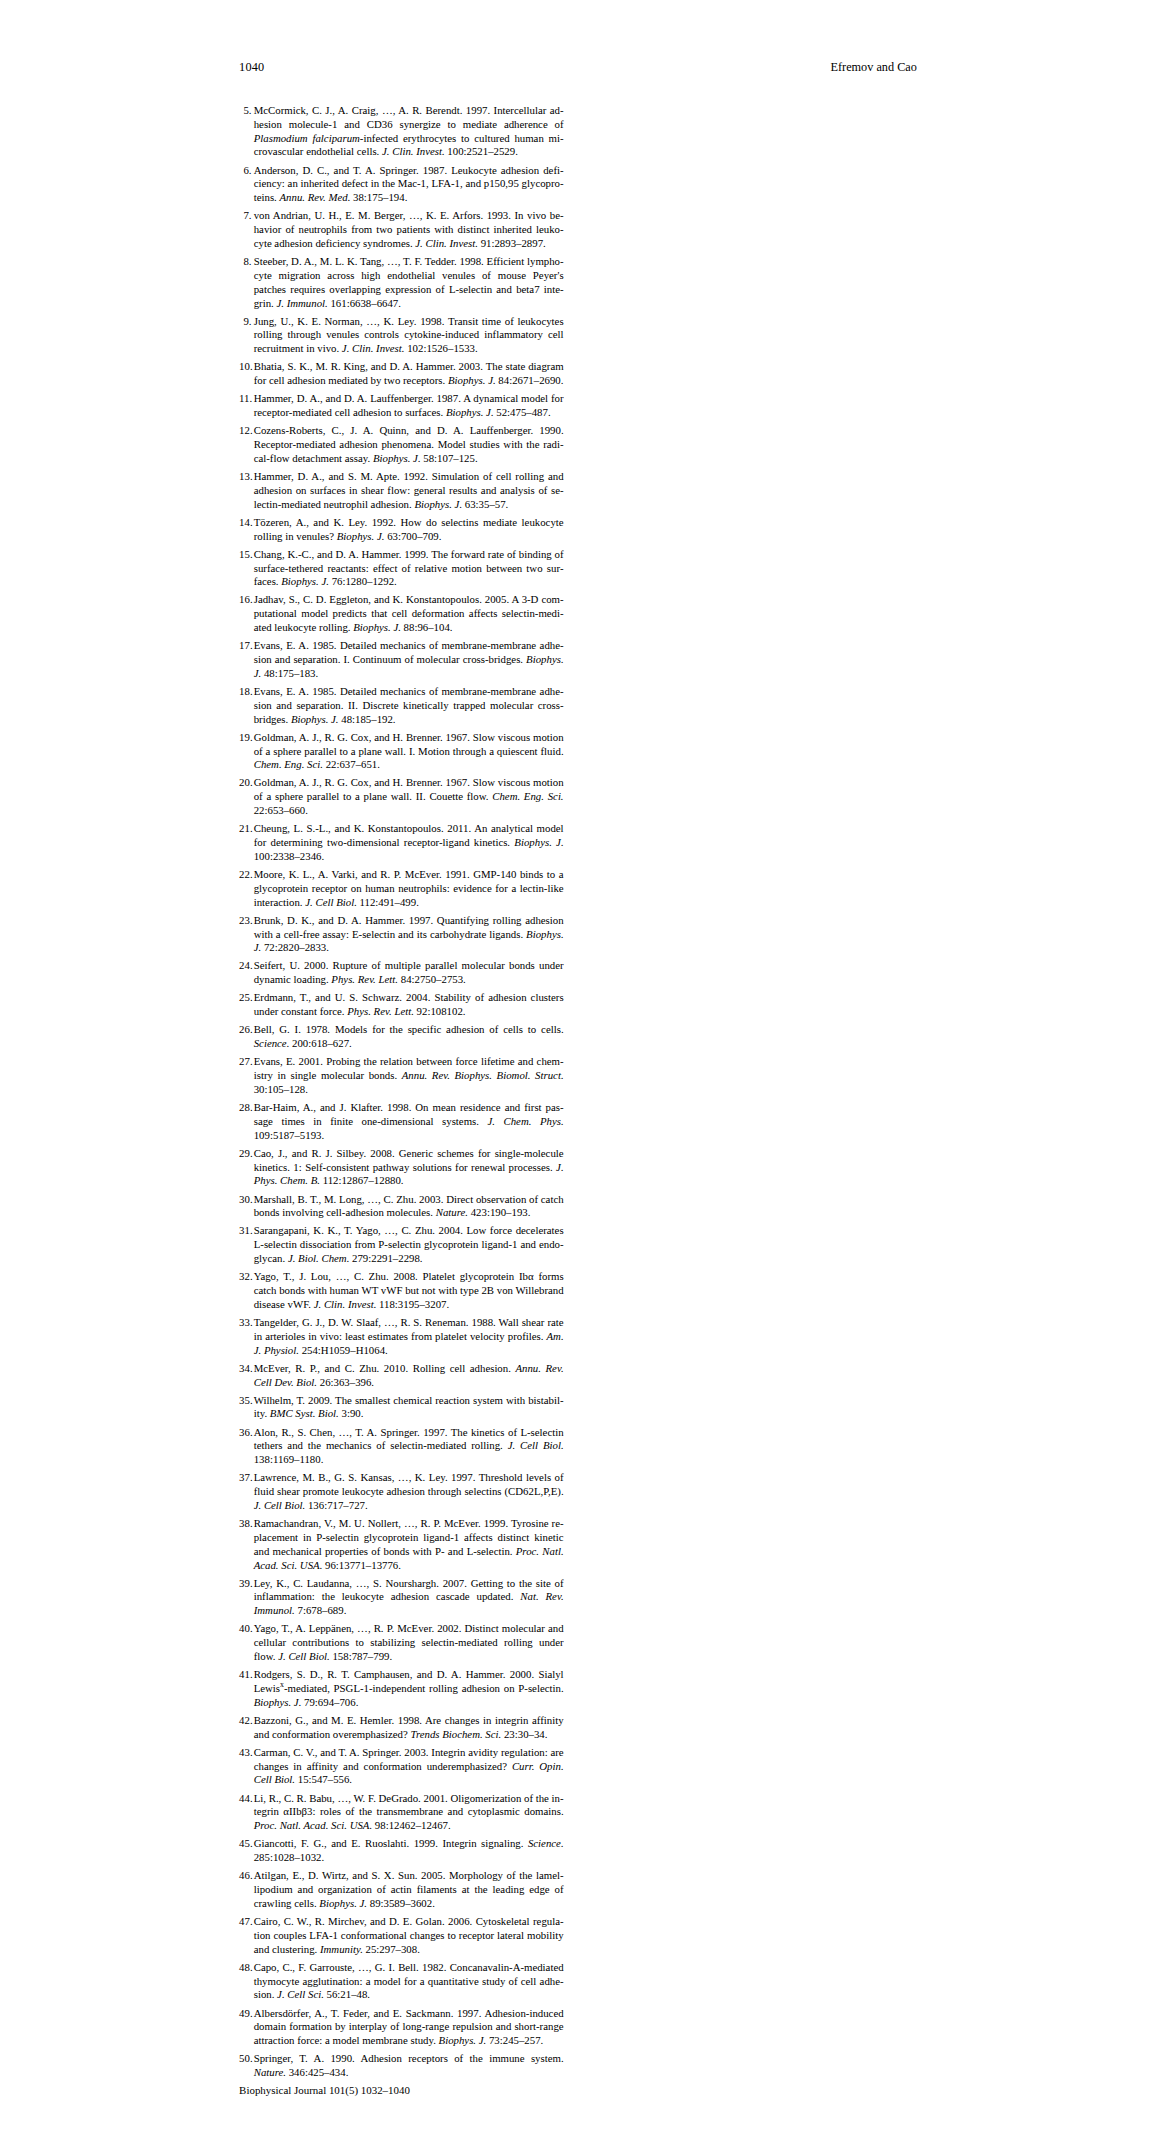1040 Efremov and Cao
McCormick, C. J., A. Craig, …, A. R. Berendt. 1997. Intercellular adhesion molecule-1 and CD36 synergize to mediate adherence of Plasmodium falciparum-infected erythrocytes to cultured human microvascular endothelial cells. J. Clin. Invest. 100:2521–2529.
Anderson, D. C., and T. A. Springer. 1987. Leukocyte adhesion deficiency: an inherited defect in the Mac-1, LFA-1, and p150,95 glycoproteins. Annu. Rev. Med. 38:175–194.
von Andrian, U. H., E. M. Berger, …, K. E. Arfors. 1993. In vivo behavior of neutrophils from two patients with distinct inherited leukocyte adhesion deficiency syndromes. J. Clin. Invest. 91:2893–2897.
Steeber, D. A., M. L. K. Tang, …, T. F. Tedder. 1998. Efficient lymphocyte migration across high endothelial venules of mouse Peyer's patches requires overlapping expression of L-selectin and beta7 integrin. J. Immunol. 161:6638–6647.
Jung, U., K. E. Norman, …, K. Ley. 1998. Transit time of leukocytes rolling through venules controls cytokine-induced inflammatory cell recruitment in vivo. J. Clin. Invest. 102:1526–1533.
Bhatia, S. K., M. R. King, and D. A. Hammer. 2003. The state diagram for cell adhesion mediated by two receptors. Biophys. J. 84:2671–2690.
Hammer, D. A., and D. A. Lauffenberger. 1987. A dynamical model for receptor-mediated cell adhesion to surfaces. Biophys. J. 52:475–487.
Cozens-Roberts, C., J. A. Quinn, and D. A. Lauffenberger. 1990. Receptor-mediated adhesion phenomena. Model studies with the radical-flow detachment assay. Biophys. J. 58:107–125.
Hammer, D. A., and S. M. Apte. 1992. Simulation of cell rolling and adhesion on surfaces in shear flow: general results and analysis of selectin-mediated neutrophil adhesion. Biophys. J. 63:35–57.
Tözeren, A., and K. Ley. 1992. How do selectins mediate leukocyte rolling in venules? Biophys. J. 63:700–709.
Chang, K.-C., and D. A. Hammer. 1999. The forward rate of binding of surface-tethered reactants: effect of relative motion between two surfaces. Biophys. J. 76:1280–1292.
Jadhav, S., C. D. Eggleton, and K. Konstantopoulos. 2005. A 3-D computational model predicts that cell deformation affects selectin-mediated leukocyte rolling. Biophys. J. 88:96–104.
Evans, E. A. 1985. Detailed mechanics of membrane-membrane adhesion and separation. I. Continuum of molecular cross-bridges. Biophys. J. 48:175–183.
Evans, E. A. 1985. Detailed mechanics of membrane-membrane adhesion and separation. II. Discrete kinetically trapped molecular cross-bridges. Biophys. J. 48:185–192.
Goldman, A. J., R. G. Cox, and H. Brenner. 1967. Slow viscous motion of a sphere parallel to a plane wall. I. Motion through a quiescent fluid. Chem. Eng. Sci. 22:637–651.
Goldman, A. J., R. G. Cox, and H. Brenner. 1967. Slow viscous motion of a sphere parallel to a plane wall. II. Couette flow. Chem. Eng. Sci. 22:653–660.
Cheung, L. S.-L., and K. Konstantopoulos. 2011. An analytical model for determining two-dimensional receptor-ligand kinetics. Biophys. J. 100:2338–2346.
Moore, K. L., A. Varki, and R. P. McEver. 1991. GMP-140 binds to a glycoprotein receptor on human neutrophils: evidence for a lectin-like interaction. J. Cell Biol. 112:491–499.
Brunk, D. K., and D. A. Hammer. 1997. Quantifying rolling adhesion with a cell-free assay: E-selectin and its carbohydrate ligands. Biophys. J. 72:2820–2833.
Seifert, U. 2000. Rupture of multiple parallel molecular bonds under dynamic loading. Phys. Rev. Lett. 84:2750–2753.
Erdmann, T., and U. S. Schwarz. 2004. Stability of adhesion clusters under constant force. Phys. Rev. Lett. 92:108102.
Bell, G. I. 1978. Models for the specific adhesion of cells to cells. Science. 200:618–627.
Evans, E. 2001. Probing the relation between force lifetime and chemistry in single molecular bonds. Annu. Rev. Biophys. Biomol. Struct. 30:105–128.
Bar-Haim, A., and J. Klafter. 1998. On mean residence and first passage times in finite one-dimensional systems. J. Chem. Phys. 109:5187–5193.
Cao, J., and R. J. Silbey. 2008. Generic schemes for single-molecule kinetics. 1: Self-consistent pathway solutions for renewal processes. J. Phys. Chem. B. 112:12867–12880.
Marshall, B. T., M. Long, …, C. Zhu. 2003. Direct observation of catch bonds involving cell-adhesion molecules. Nature. 423:190–193.
Sarangapani, K. K., T. Yago, …, C. Zhu. 2004. Low force decelerates L-selectin dissociation from P-selectin glycoprotein ligand-1 and endoglycan. J. Biol. Chem. 279:2291–2298.
Yago, T., J. Lou, …, C. Zhu. 2008. Platelet glycoprotein Ibα forms catch bonds with human WT vWF but not with type 2B von Willebrand disease vWF. J. Clin. Invest. 118:3195–3207.
Tangelder, G. J., D. W. Slaaf, …, R. S. Reneman. 1988. Wall shear rate in arterioles in vivo: least estimates from platelet velocity profiles. Am. J. Physiol. 254:H1059–H1064.
McEver, R. P., and C. Zhu. 2010. Rolling cell adhesion. Annu. Rev. Cell Dev. Biol. 26:363–396.
Wilhelm, T. 2009. The smallest chemical reaction system with bistability. BMC Syst. Biol. 3:90.
Alon, R., S. Chen, …, T. A. Springer. 1997. The kinetics of L-selectin tethers and the mechanics of selectin-mediated rolling. J. Cell Biol. 138:1169–1180.
Lawrence, M. B., G. S. Kansas, …, K. Ley. 1997. Threshold levels of fluid shear promote leukocyte adhesion through selectins (CD62L,P,E). J. Cell Biol. 136:717–727.
Ramachandran, V., M. U. Nollert, …, R. P. McEver. 1999. Tyrosine replacement in P-selectin glycoprotein ligand-1 affects distinct kinetic and mechanical properties of bonds with P- and L-selectin. Proc. Natl. Acad. Sci. USA. 96:13771–13776.
Ley, K., C. Laudanna, …, S. Nourshargh. 2007. Getting to the site of inflammation: the leukocyte adhesion cascade updated. Nat. Rev. Immunol. 7:678–689.
Yago, T., A. Leppänen, …, R. P. McEver. 2002. Distinct molecular and cellular contributions to stabilizing selectin-mediated rolling under flow. J. Cell Biol. 158:787–799.
Rodgers, S. D., R. T. Camphausen, and D. A. Hammer. 2000. Sialyl Lewisx-mediated, PSGL-1-independent rolling adhesion on P-selectin. Biophys. J. 79:694–706.
Bazzoni, G., and M. E. Hemler. 1998. Are changes in integrin affinity and conformation overemphasized? Trends Biochem. Sci. 23:30–34.
Carman, C. V., and T. A. Springer. 2003. Integrin avidity regulation: are changes in affinity and conformation underemphasized? Curr. Opin. Cell Biol. 15:547–556.
Li, R., C. R. Babu, …, W. F. DeGrado. 2001. Oligomerization of the integrin αIIbβ3: roles of the transmembrane and cytoplasmic domains. Proc. Natl. Acad. Sci. USA. 98:12462–12467.
Giancotti, F. G., and E. Ruoslahti. 1999. Integrin signaling. Science. 285:1028–1032.
Atilgan, E., D. Wirtz, and S. X. Sun. 2005. Morphology of the lamellipodium and organization of actin filaments at the leading edge of crawling cells. Biophys. J. 89:3589–3602.
Cairo, C. W., R. Mirchev, and D. E. Golan. 2006. Cytoskeletal regulation couples LFA-1 conformational changes to receptor lateral mobility and clustering. Immunity. 25:297–308.
Capo, C., F. Garrouste, …, G. I. Bell. 1982. Concanavalin-A-mediated thymocyte agglutination: a model for a quantitative study of cell adhesion. J. Cell Sci. 56:21–48.
Albersdörfer, A., T. Feder, and E. Sackmann. 1997. Adhesion-induced domain formation by interplay of long-range repulsion and short-range attraction force: a model membrane study. Biophys. J. 73:245–257.
Springer, T. A. 1990. Adhesion receptors of the immune system. Nature. 346:425–434.
Biophysical Journal 101(5) 1032–1040